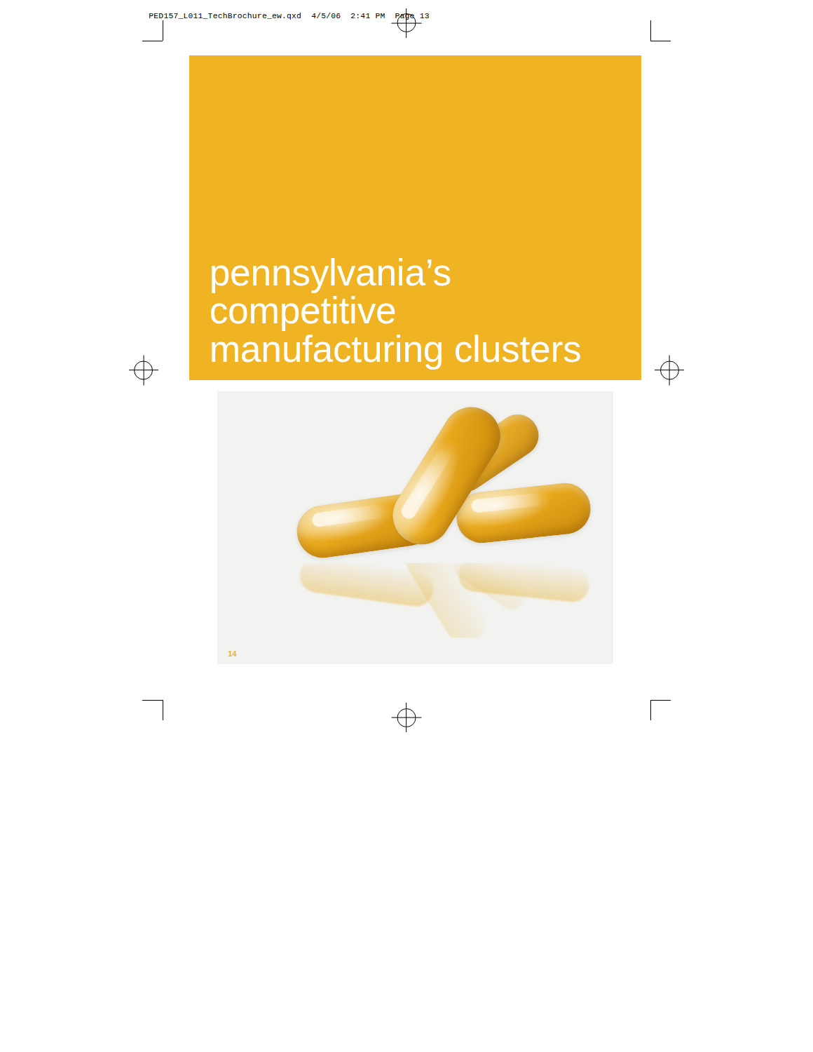PED157_L011_TechBrochure_ew.qxd 4/5/06 2:41 PM Page 13
pennsylvania’s competitive manufacturing clusters
14